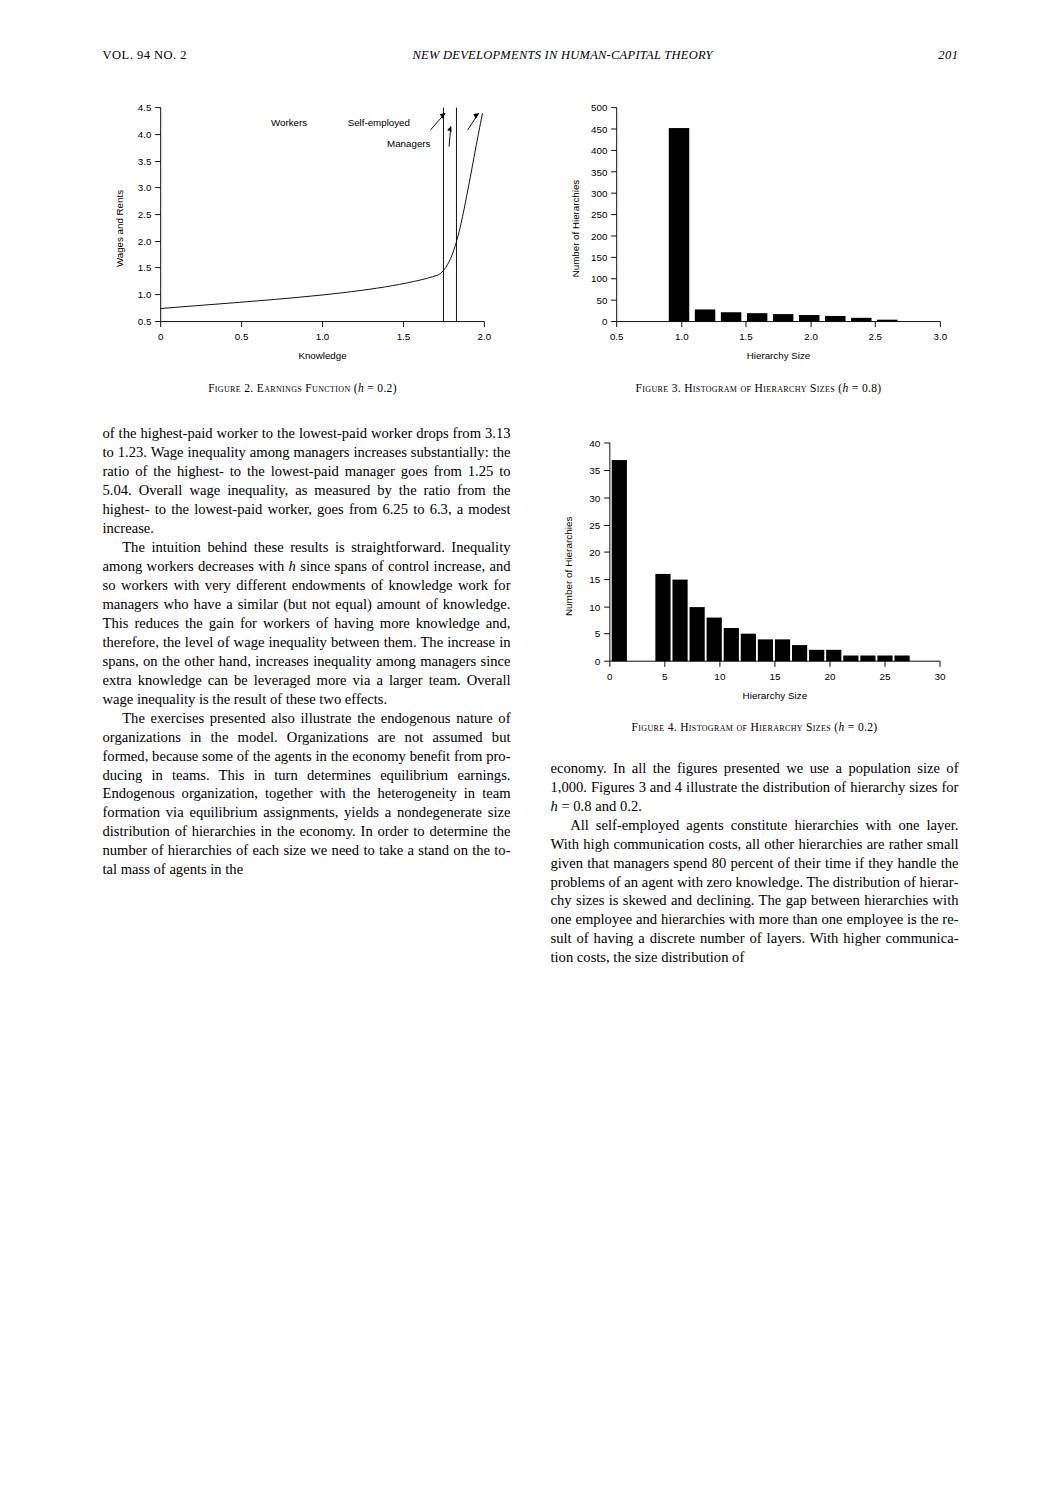VOL. 94 NO. 2
NEW DEVELOPMENTS IN HUMAN-CAPITAL THEORY
201
0.5 1.0 1.5 2.0 2.5 3.0 3.5 4.0 4.5 0 0.5 1.0 1.5 2.0 Knowledge Wages and Rents Workers Self-employed Managers
Figure 2. Earnings Function (h = 0.2)
0 50 100 150 200 250 300 350 400 450 500 0.5 1.0 1.5 2.0 2.5 3.0 Hierarchy Size Number of Hierarchies
Figure 3. Histogram of Hierarchy Sizes (h = 0.8)
of the highest-paid worker to the lowest-paid worker drops from 3.13 to 1.23. Wage inequality among managers increases substantially: the ratio of the highest- to the lowest-paid manager goes from 1.25 to 5.04. Overall wage inequality, as measured by the ratio from the highest- to the lowest-paid worker, goes from 6.25 to 6.3, a modest increase.
The intuition behind these results is straightforward. Inequality among workers decreases with h since spans of control increase, and so workers with very different endowments of knowledge work for managers who have a similar (but not equal) amount of knowledge. This reduces the gain for workers of having more knowledge and, therefore, the level of wage inequality between them. The increase in spans, on the other hand, increases inequality among managers since extra knowledge can be leveraged more via a larger team. Overall wage inequality is the result of these two effects.
The exercises presented also illustrate the endogenous nature of organizations in the model. Organizations are not assumed but formed, because some of the agents in the economy benefit from producing in teams. This in turn determines equilibrium earnings. Endogenous organization, together with the heterogeneity in team formation via equilibrium assignments, yields a nondegenerate size distribution of hierarchies in the economy. In order to determine the number of hierarchies of each size we need to take a stand on the total mass of agents in the
0 5 10 15 20 25 30 35 40 0 5 10 15 20 25 30 Hierarchy Size Number of Hierarchies
Figure 4. Histogram of Hierarchy Sizes (h = 0.2)
economy. In all the figures presented we use a population size of 1,000. Figures 3 and 4 illustrate the distribution of hierarchy sizes for h = 0.8 and 0.2.
All self-employed agents constitute hierarchies with one layer. With high communication costs, all other hierarchies are rather small given that managers spend 80 percent of their time if they handle the problems of an agent with zero knowledge. The distribution of hierarchy sizes is skewed and declining. The gap between hierarchies with one employee and hierarchies with more than one employee is the result of having a discrete number of layers. With higher communication costs, the size distribution of